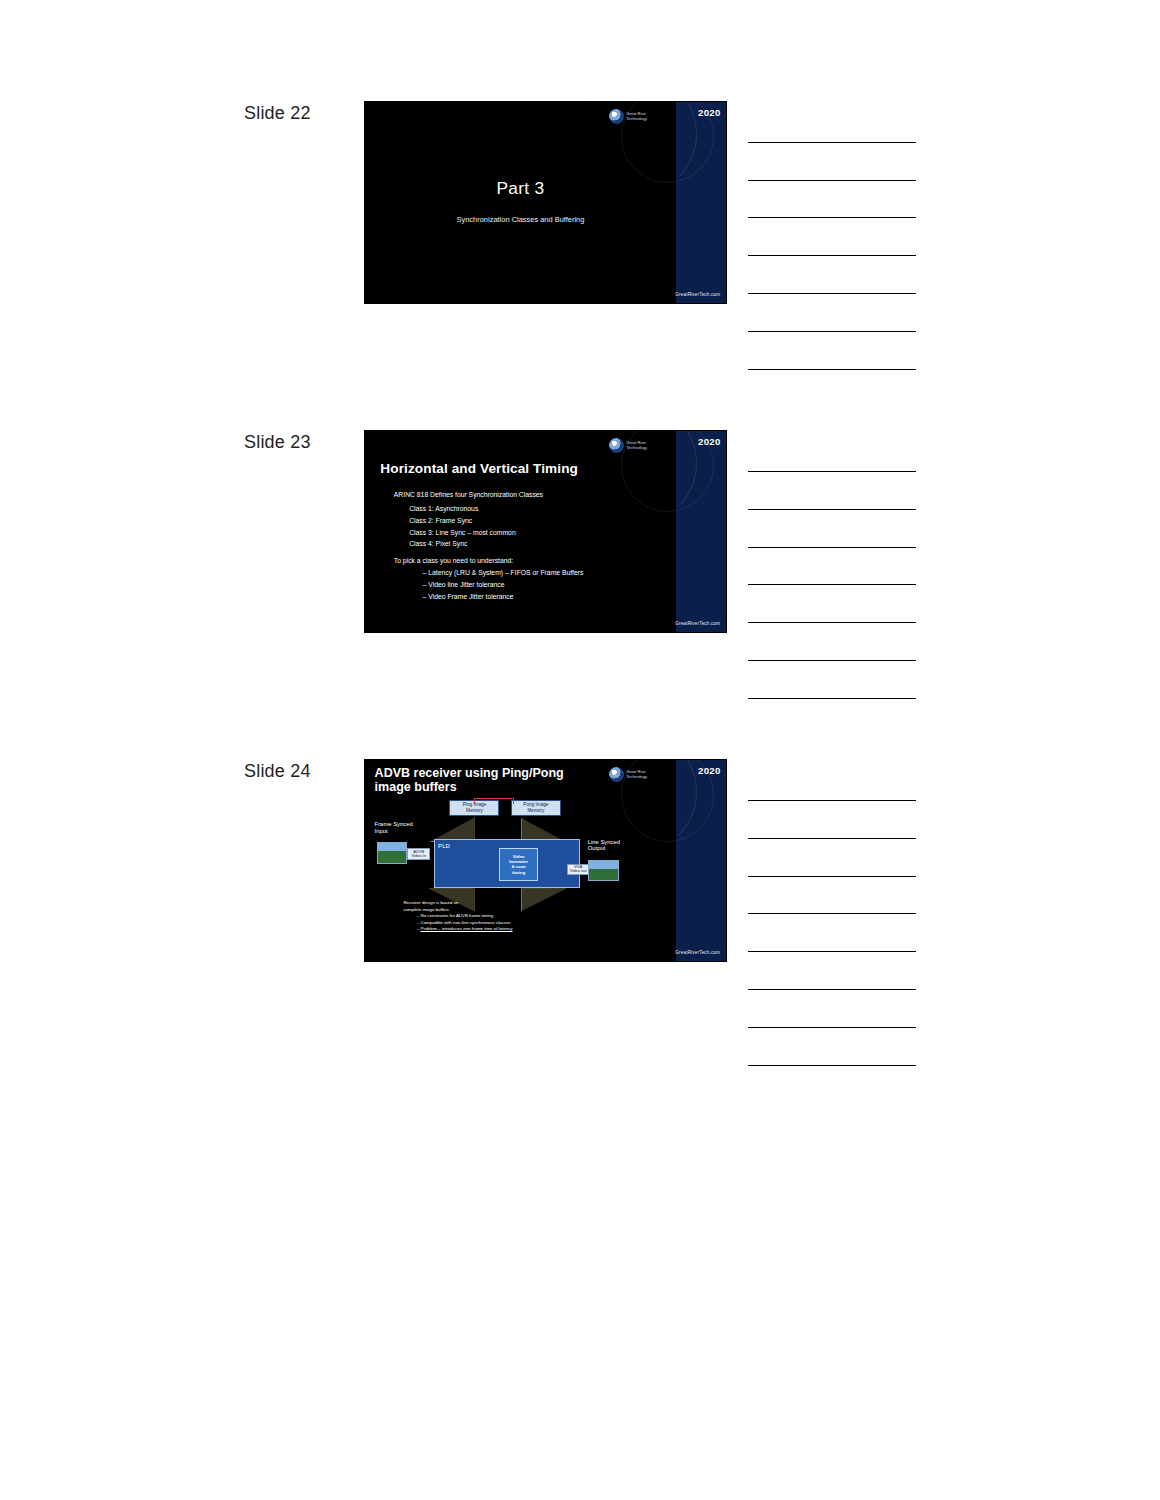Slide 22
Great Rive
Technology
2020
Part 3
Synchronization Classes and Buffering
GreatRiverTech.com
Slide 23
Great Rive
Technology
2020
Horizontal and Vertical Timing
ARINC 818 Defines four Synchronization Classes
Class 1: Asynchronous
Class 2: Frame Sync
Class 3: Line Sync – most common
Class 4: Pixel Sync
To pick a class you need to understand:
Latency (LRU & System) – FIFOS or Frame Buffers
Video line Jitter tolerance
Video Frame Jitter tolerance
GreatRiverTech.com
Slide 24
Great Rive
Technology
2020
ADVB receiver using Ping/Pong
image buffers
Ping Image
Memory
Pong Image
Memory
PLD
Video
formatter
& scan
timing
Frame Synced
Input
Line Synced
Output
ADVB
Video In
VGA
Video out
Receiver design is based on
complete image buffers
No constraints for ADVB frame timing
Compatible with non-line synchronous classes
Problem – introduces one frame time of latency
GreatRiverTech.com